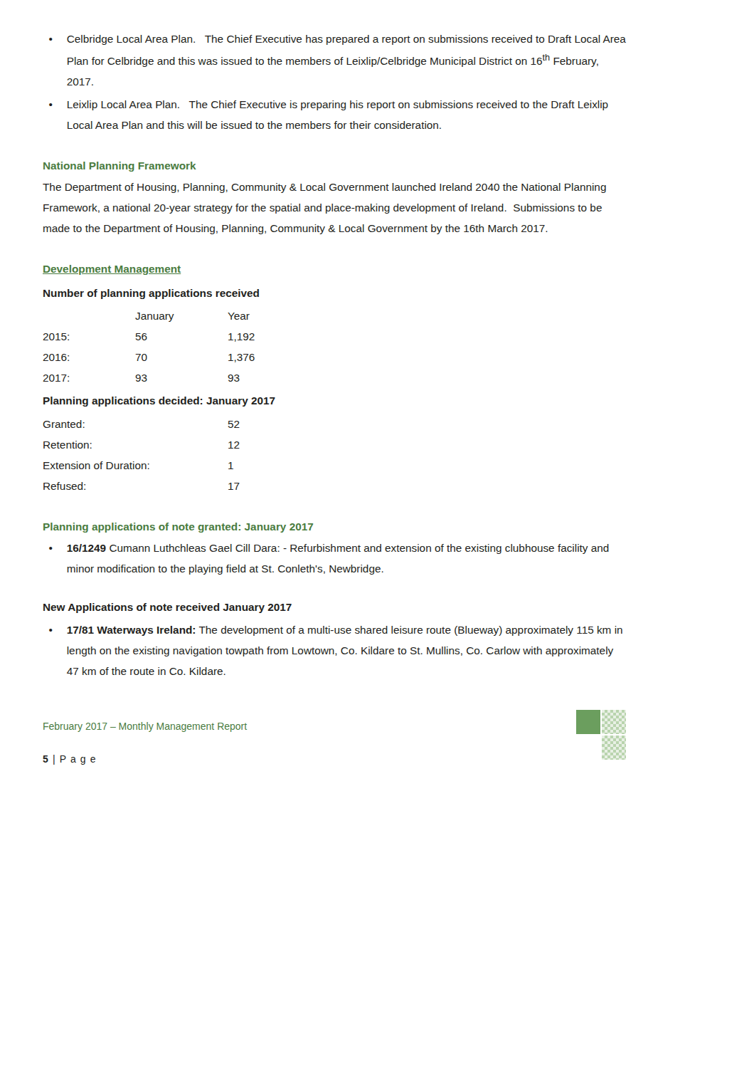Celbridge Local Area Plan. The Chief Executive has prepared a report on submissions received to Draft Local Area Plan for Celbridge and this was issued to the members of Leixlip/Celbridge Municipal District on 16th February, 2017.
Leixlip Local Area Plan. The Chief Executive is preparing his report on submissions received to the Draft Leixlip Local Area Plan and this will be issued to the members for their consideration.
National Planning Framework
The Department of Housing, Planning, Community & Local Government launched Ireland 2040 the National Planning Framework, a national 20-year strategy for the spatial and place-making development of Ireland. Submissions to be made to the Department of Housing, Planning, Community & Local Government by the 16th March 2017.
Development Management
Number of planning applications received
| | January | Year |
| 2015: | 56 | 1,192 |
| 2016: | 70 | 1,376 |
| 2017: | 93 | 93 |
Planning applications decided: January 2017
| Granted: | 52 |
| Retention: | 12 |
| Extension of Duration: | 1 |
| Refused: | 17 |
Planning applications of note granted: January 2017
16/1249 Cumann Luthchleas Gael Cill Dara: - Refurbishment and extension of the existing clubhouse facility and minor modification to the playing field at St. Conleth's, Newbridge.
New Applications of note received January 2017
17/81 Waterways Ireland: The development of a multi-use shared leisure route (Blueway) approximately 115 km in length on the existing navigation towpath from Lowtown, Co. Kildare to St. Mullins, Co. Carlow with approximately 47 km of the route in Co. Kildare.
February 2017 – Monthly Management Report
5 | P a g e